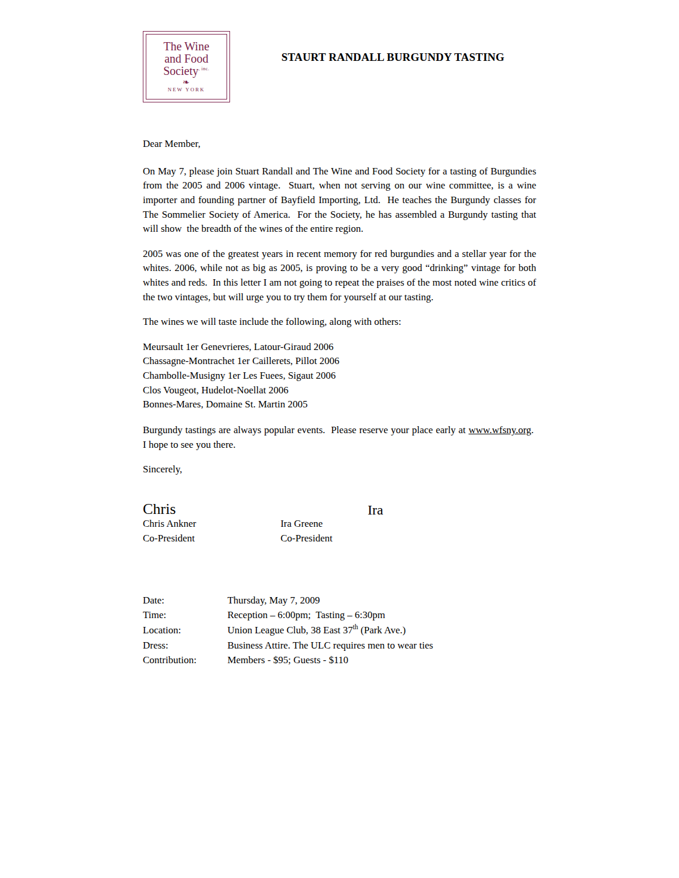The Wine and Food Society, inc. ❧ NEW YORK
STAURT RANDALL BURGUNDY TASTING
Dear Member,
On May 7, please join Stuart Randall and The Wine and Food Society for a tasting of Burgundies from the 2005 and 2006 vintage. Stuart, when not serving on our wine committee, is a wine importer and founding partner of Bayfield Importing, Ltd. He teaches the Burgundy classes for The Sommelier Society of America. For the Society, he has assembled a Burgundy tasting that will show the breadth of the wines of the entire region.
2005 was one of the greatest years in recent memory for red burgundies and a stellar year for the whites. 2006, while not as big as 2005, is proving to be a very good “drinking” vintage for both whites and reds. In this letter I am not going to repeat the praises of the most noted wine critics of the two vintages, but will urge you to try them for yourself at our tasting.
The wines we will taste include the following, along with others:
Meursault 1er Genevrieres, Latour-Giraud 2006
Chassagne-Montrachet 1er Caillerets, Pillot 2006
Chambolle-Musigny 1er Les Fuees, Sigaut 2006
Clos Vougeot, Hudelot-Noellat 2006
Bonnes-Mares, Domaine St. Martin 2005
Burgundy tastings are always popular events. Please reserve your place early at www.wfsny.org. I hope to see you there.
Sincerely,
Chris Ira
Chris Ankner Ira Greene
Co-President Co-President
| Date: | Thursday, May 7, 2009 |
| Time: | Reception – 6:00pm; Tasting – 6:30pm |
| Location: | Union League Club, 38 East 37 th (Park Ave.) |
| Dress: | Business Attire. The ULC requires men to wear ties |
| Contribution: | Members - $95; Guests - $110 |